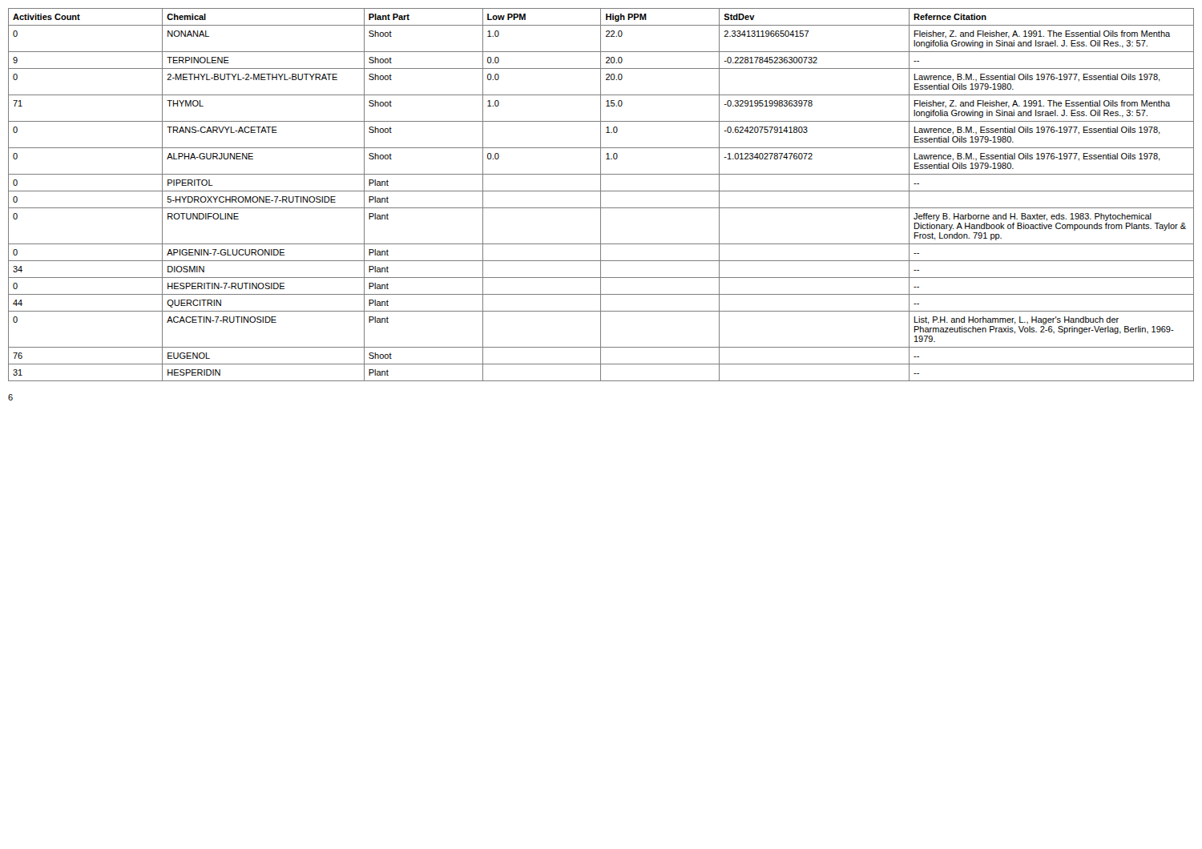| Activities Count | Chemical | Plant Part | Low PPM | High PPM | StdDev | Refernce Citation |
| --- | --- | --- | --- | --- | --- | --- |
| 0 | NONANAL | Shoot | 1.0 | 22.0 | 2.3341311966504157 | Fleisher, Z. and Fleisher, A. 1991. The Essential Oils from Mentha longifolia Growing in Sinai and Israel. J. Ess. Oil Res., 3: 57. |
| 9 | TERPINOLENE | Shoot | 0.0 | 20.0 | -0.22817845236300732 | -- |
| 0 | 2-METHYL-BUTYL-2-METHYL-BUTYRATE | Shoot | 0.0 | 20.0 | | Lawrence, B.M., Essential Oils 1976-1977, Essential Oils 1978, Essential Oils 1979-1980. |
| 71 | THYMOL | Shoot | 1.0 | 15.0 | -0.3291951998363978 | Fleisher, Z. and Fleisher, A. 1991. The Essential Oils from Mentha longifolia Growing in Sinai and Israel. J. Ess. Oil Res., 3: 57. |
| 0 | TRANS-CARVYL-ACETATE | Shoot | | 1.0 | -0.624207579141803 | Lawrence, B.M., Essential Oils 1976-1977, Essential Oils 1978, Essential Oils 1979-1980. |
| 0 | ALPHA-GURJUNENE | Shoot | 0.0 | 1.0 | -1.0123402787476072 | Lawrence, B.M., Essential Oils 1976-1977, Essential Oils 1978, Essential Oils 1979-1980. |
| 0 | PIPERITOL | Plant | | | | -- |
| 0 | 5-HYDROXYCHROMONE-7-RUTINOSIDE | Plant | | | | |
| 0 | ROTUNDIFOLINE | Plant | | | | Jeffery B. Harborne and H. Baxter, eds. 1983. Phytochemical Dictionary. A Handbook of Bioactive Compounds from Plants. Taylor & Frost, London. 791 pp. |
| 0 | APIGENIN-7-GLUCURONIDE | Plant | | | | -- |
| 34 | DIOSMIN | Plant | | | | -- |
| 0 | HESPERITIN-7-RUTINOSIDE | Plant | | | | -- |
| 44 | QUERCITRIN | Plant | | | | -- |
| 0 | ACACETIN-7-RUTINOSIDE | Plant | | | | List, P.H. and Horhammer, L., Hager's Handbuch der Pharmazeutischen Praxis, Vols. 2-6, Springer-Verlag, Berlin, 1969-1979. |
| 76 | EUGENOL | Shoot | | | | -- |
| 31 | HESPERIDIN | Plant | | | | -- |
6